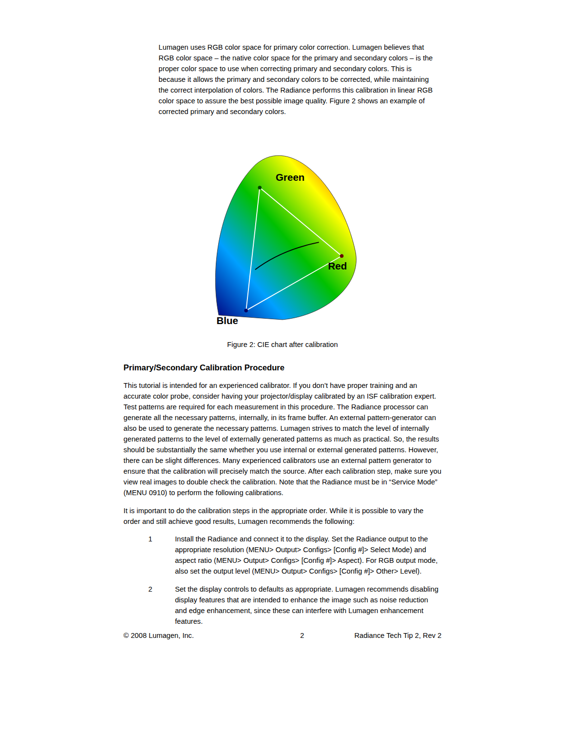Lumagen uses RGB color space for primary color correction. Lumagen believes that RGB color space – the native color space for the primary and secondary colors – is the proper color space to use when correcting primary and secondary colors. This is because it allows the primary and secondary colors to be corrected, while maintaining the correct interpolation of colors. The Radiance performs this calibration in linear RGB color space to assure the best possible image quality. Figure 2 shows an example of corrected primary and secondary colors.
Figure 2: CIE chart after calibration
Primary/Secondary Calibration Procedure
This tutorial is intended for an experienced calibrator. If you don’t have proper training and an accurate color probe, consider having your projector/display calibrated by an ISF calibration expert. Test patterns are required for each measurement in this procedure. The Radiance processor can generate all the necessary patterns, internally, in its frame buffer. An external pattern-generator can also be used to generate the necessary patterns. Lumagen strives to match the level of internally generated patterns to the level of externally generated patterns as much as practical. So, the results should be substantially the same whether you use internal or external generated patterns. However, there can be slight differences. Many experienced calibrators use an external pattern generator to ensure that the calibration will precisely match the source. After each calibration step, make sure you view real images to double check the calibration. Note that the Radiance must be in “Service Mode” (MENU 0910) to perform the following calibrations.
It is important to do the calibration steps in the appropriate order. While it is possible to vary the order and still achieve good results, Lumagen recommends the following:
Install the Radiance and connect it to the display. Set the Radiance output to the appropriate resolution (MENU> Output> Configs> [Config #]> Select Mode) and aspect ratio (MENU> Output> Configs> [Config #]> Aspect). For RGB output mode, also set the output level (MENU> Output> Configs> [Config #]> Other> Level).
Set the display controls to defaults as appropriate. Lumagen recommends disabling display features that are intended to enhance the image such as noise reduction and edge enhancement, since these can interfere with Lumagen enhancement features.
© 2008 Lumagen, Inc.
2
Radiance Tech Tip 2, Rev 2